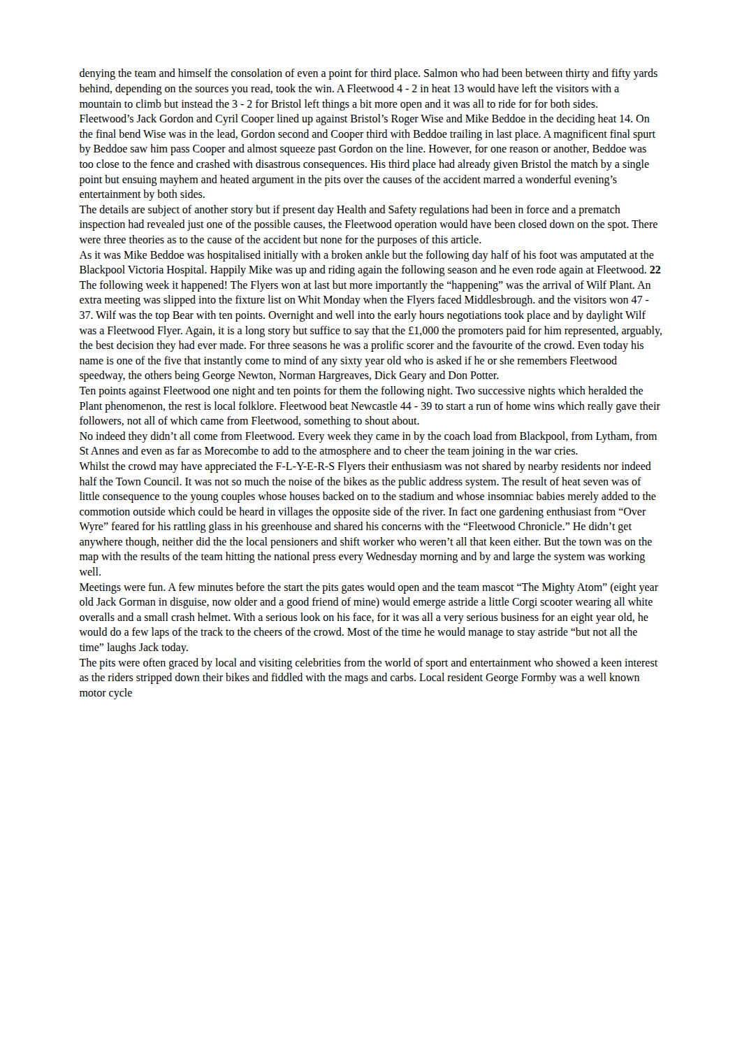denying the team and himself the consolation of even a point for third place. Salmon who had been between thirty and fifty yards behind, depending on the sources you read, took the win. A Fleetwood 4 - 2 in heat 13 would have left the visitors with a mountain to climb but instead the 3 - 2 for Bristol left things a bit more open and it was all to ride for for both sides.
Fleetwood’s Jack Gordon and Cyril Cooper lined up against Bristol’s Roger Wise and Mike Beddoe in the deciding heat 14. On the final bend Wise was in the lead, Gordon second and Cooper third with Beddoe trailing in last place. A magnificent final spurt by Beddoe saw him pass Cooper and almost squeeze past Gordon on the line. However, for one reason or another, Beddoe was too close to the fence and crashed with disastrous consequences. His third place had already given Bristol the match by a single point but ensuing mayhem and heated argument in the pits over the causes of the accident marred a wonderful evening’s entertainment by both sides.
The details are subject of another story but if present day Health and Safety regulations had been in force and a prematch inspection had revealed just one of the possible causes, the Fleetwood operation would have been closed down on the spot. There were three theories as to the cause of the accident but none for the purposes of this article.
As it was Mike Beddoe was hospitalised initially with a broken ankle but the following day half of his foot was amputated at the Blackpool Victoria Hospital. Happily Mike was up and riding again the following season and he even rode again at Fleetwood. 22
The following week it happened! The Flyers won at last but more importantly the “happening” was the arrival of Wilf Plant. An extra meeting was slipped into the fixture list on Whit Monday when the Flyers faced Middlesbrough. and the visitors won 47 - 37. Wilf was the top Bear with ten points. Overnight and well into the early hours negotiations took place and by daylight Wilf was a Fleetwood Flyer. Again, it is a long story but suffice to say that the £1,000 the promoters paid for him represented, arguably, the best decision they had ever made. For three seasons he was a prolific scorer and the favourite of the crowd. Even today his name is one of the five that instantly come to mind of any sixty year old who is asked if he or she remembers Fleetwood speedway, the others being George Newton, Norman Hargreaves, Dick Geary and Don Potter.
Ten points against Fleetwood one night and ten points for them the following night. Two successive nights which heralded the Plant phenomenon, the rest is local folklore. Fleetwood beat Newcastle 44 - 39 to start a run of home wins which really gave their followers, not all of which came from Fleetwood, something to shout about.
No indeed they didn’t all come from Fleetwood. Every week they came in by the coach load from Blackpool, from Lytham, from St Annes and even as far as Morecombe to add to the atmosphere and to cheer the team joining in the war cries.
Whilst the crowd may have appreciated the F-L-Y-E-R-S Flyers their enthusiasm was not shared by nearby residents nor indeed half the Town Council. It was not so much the noise of the bikes as the public address system. The result of heat seven was of little consequence to the young couples whose houses backed on to the stadium and whose insomniac babies merely added to the commotion outside which could be heard in villages the opposite side of the river. In fact one gardening enthusiast from “Over Wyre” feared for his rattling glass in his greenhouse and shared his concerns with the “Fleetwood Chronicle.” He didn’t get anywhere though, neither did the the local pensioners and shift worker who weren’t all that keen either. But the town was on the map with the results of the team hitting the national press every Wednesday morning and by and large the system was working well.
Meetings were fun. A few minutes before the start the pits gates would open and the team mascot “The Mighty Atom” (eight year old Jack Gorman in disguise, now older and a good friend of mine) would emerge astride a little Corgi scooter wearing all white overalls and a small crash helmet. With a serious look on his face, for it was all a very serious business for an eight year old, he would do a few laps of the track to the cheers of the crowd. Most of the time he would manage to stay astride “but not all the time” laughs Jack today.
The pits were often graced by local and visiting celebrities from the world of sport and entertainment who showed a keen interest as the riders stripped down their bikes and fiddled with the mags and carbs. Local resident George Formby was a well known motor cycle